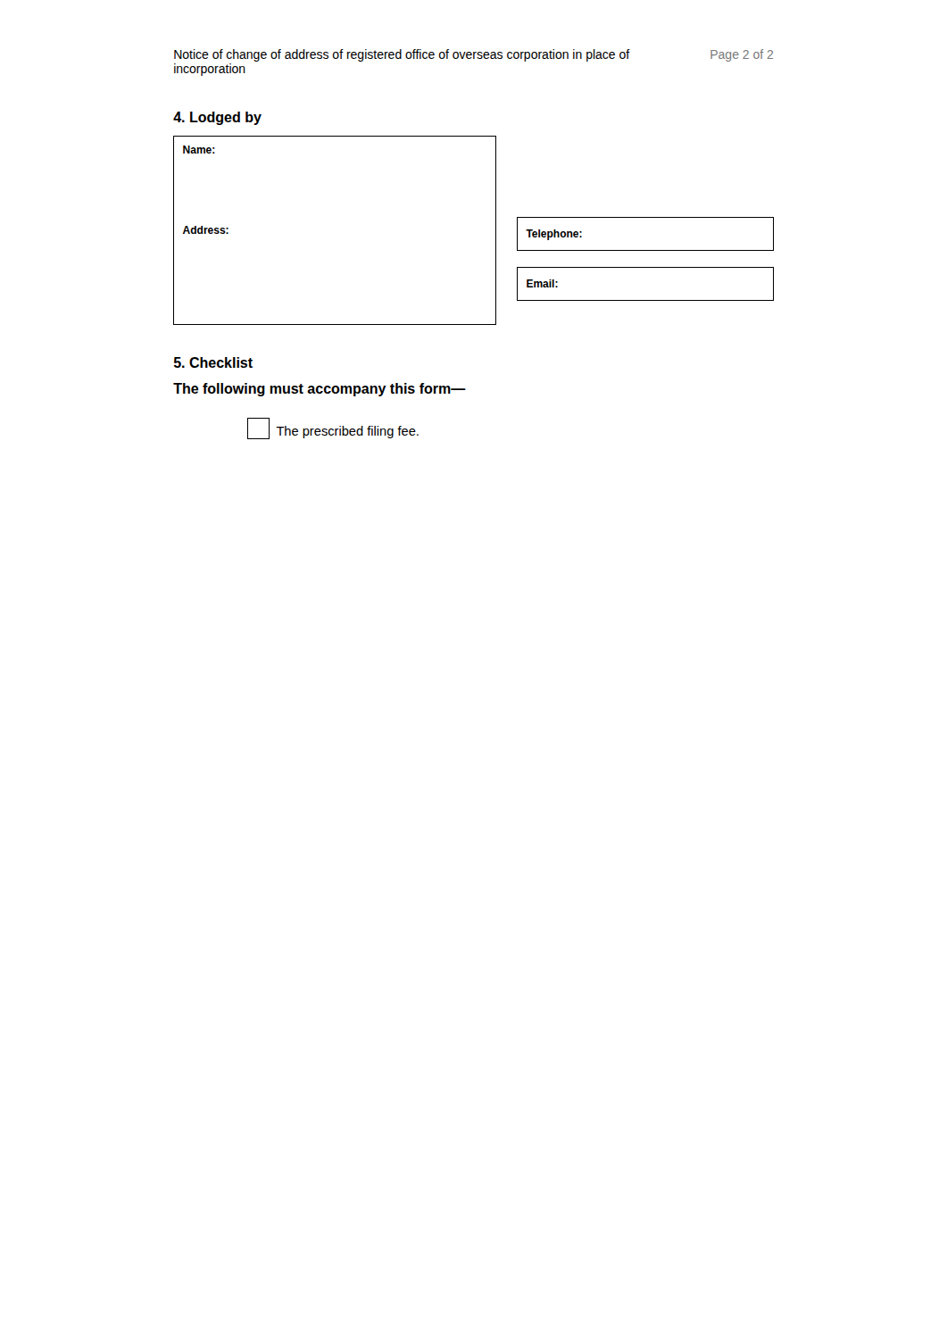Notice of change of address of registered office of overseas corporation in place of incorporation
Page 2 of 2
4. Lodged by
Name: Address:
Telephone:
Email:
5. Checklist
The following must accompany this form—
The prescribed filing fee.